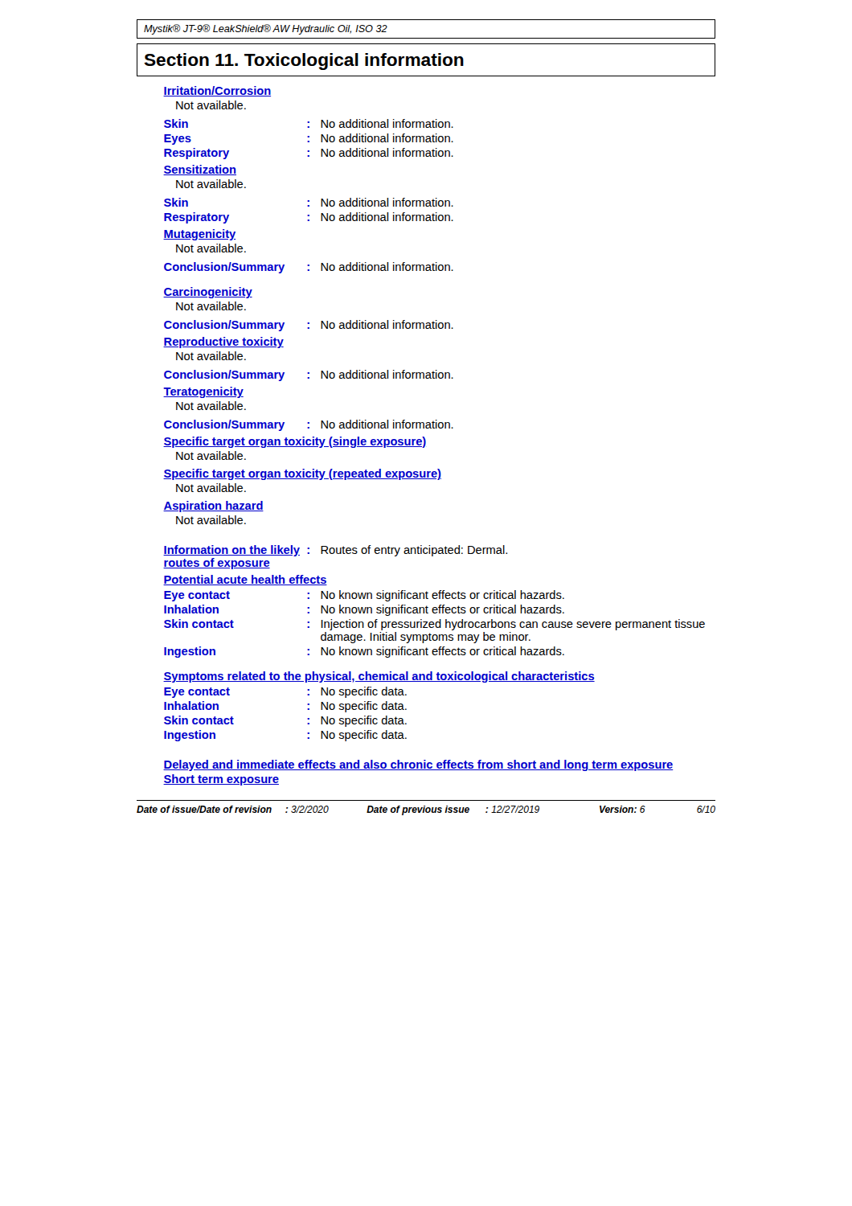Mystik® JT-9® LeakShield® AW Hydraulic Oil, ISO 32
Section 11. Toxicological information
Irritation/Corrosion
Not available.
| Skin | : | No additional information. |
| Eyes | : | No additional information. |
| Respiratory | : | No additional information. |
Sensitization
Not available.
| Skin | : | No additional information. |
| Respiratory | : | No additional information. |
Mutagenicity
Not available.
| Conclusion/Summary | : | No additional information. |
Carcinogenicity
Not available.
| Conclusion/Summary | : | No additional information. |
Reproductive toxicity
Not available.
| Conclusion/Summary | : | No additional information. |
Teratogenicity
Not available.
| Conclusion/Summary | : | No additional information. |
Specific target organ toxicity (single exposure)
Not available.
Specific target organ toxicity (repeated exposure)
Not available.
Aspiration hazard
Not available.
| Information on the likely routes of exposure | : | Routes of entry anticipated: Dermal. |
Potential acute health effects
| Eye contact | : | No known significant effects or critical hazards. |
| Inhalation | : | No known significant effects or critical hazards. |
| Skin contact | : | Injection of pressurized hydrocarbons can cause severe permanent tissue damage. Initial symptoms may be minor. |
| Ingestion | : | No known significant effects or critical hazards. |
Symptoms related to the physical, chemical and toxicological characteristics
| Eye contact | : | No specific data. |
| Inhalation | : | No specific data. |
| Skin contact | : | No specific data. |
| Ingestion | : | No specific data. |
Delayed and immediate effects and also chronic effects from short and long term exposure
Short term exposure
Date of issue/Date of revision : 3/2/2020 Date of previous issue : 12/27/2019 Version : 6 6/10